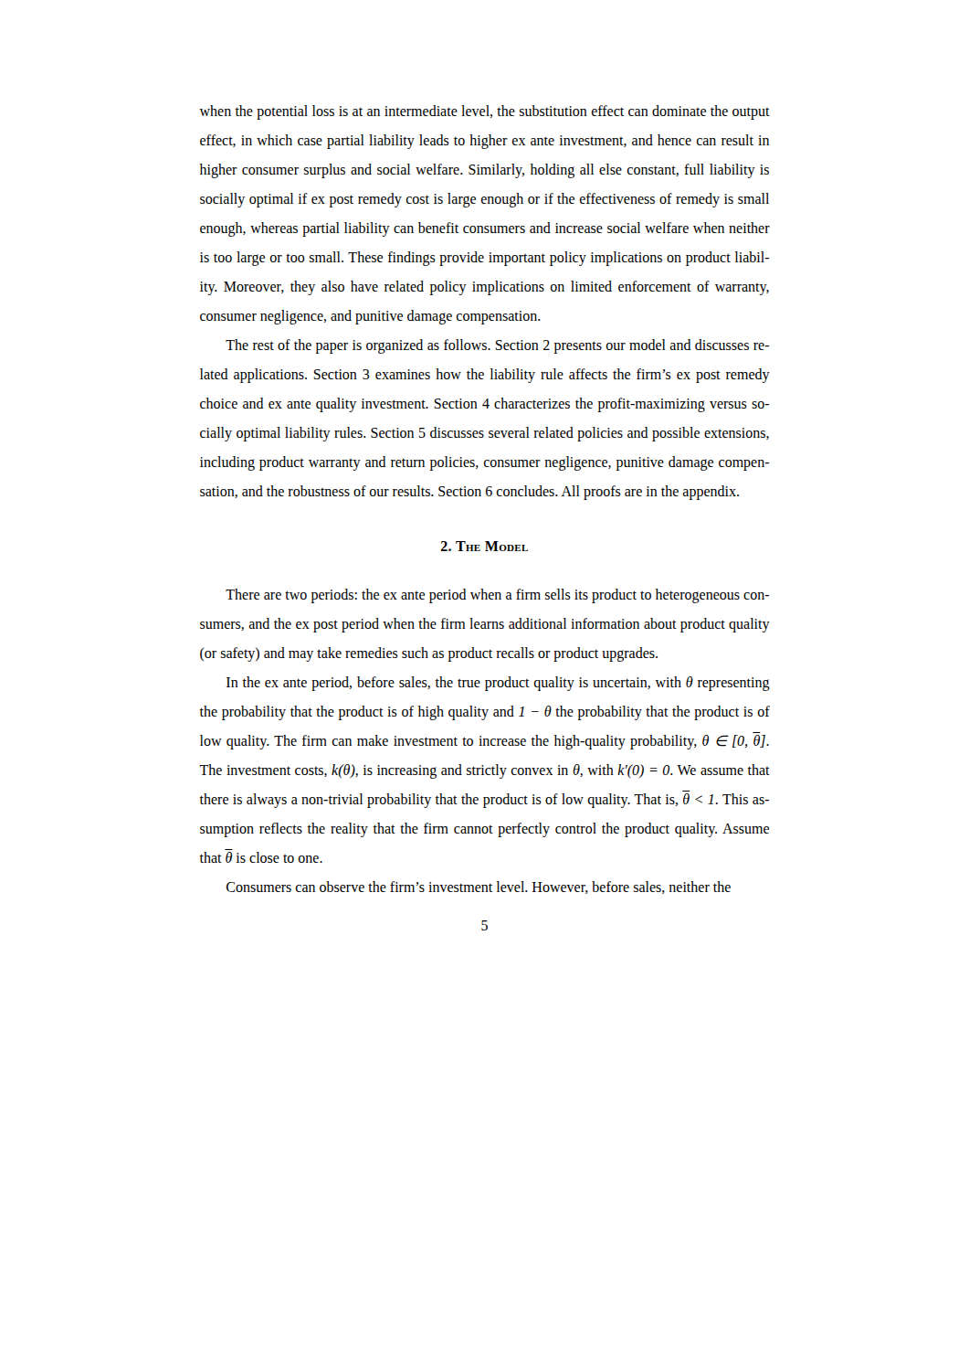when the potential loss is at an intermediate level, the substitution effect can dominate the output effect, in which case partial liability leads to higher ex ante investment, and hence can result in higher consumer surplus and social welfare. Similarly, holding all else constant, full liability is socially optimal if ex post remedy cost is large enough or if the effectiveness of remedy is small enough, whereas partial liability can benefit consumers and increase social welfare when neither is too large or too small. These findings provide important policy implications on product liability. Moreover, they also have related policy implications on limited enforcement of warranty, consumer negligence, and punitive damage compensation.
The rest of the paper is organized as follows. Section 2 presents our model and discusses related applications. Section 3 examines how the liability rule affects the firm’s ex post remedy choice and ex ante quality investment. Section 4 characterizes the profit-maximizing versus socially optimal liability rules. Section 5 discusses several related policies and possible extensions, including product warranty and return policies, consumer negligence, punitive damage compensation, and the robustness of our results. Section 6 concludes. All proofs are in the appendix.
2. The Model
There are two periods: the ex ante period when a firm sells its product to heterogeneous consumers, and the ex post period when the firm learns additional information about product quality (or safety) and may take remedies such as product recalls or product upgrades.
In the ex ante period, before sales, the true product quality is uncertain, with θ representing the probability that the product is of high quality and 1 − θ the probability that the product is of low quality. The firm can make investment to increase the high-quality probability, θ ∈ [0, θ]. The investment costs, k(θ), is increasing and strictly convex in θ, with k′(0) = 0. We assume that there is always a non-trivial probability that the product is of low quality. That is, θ < 1. This assumption reflects the reality that the firm cannot perfectly control the product quality. Assume that θ is close to one.
Consumers can observe the firm’s investment level. However, before sales, neither the
5